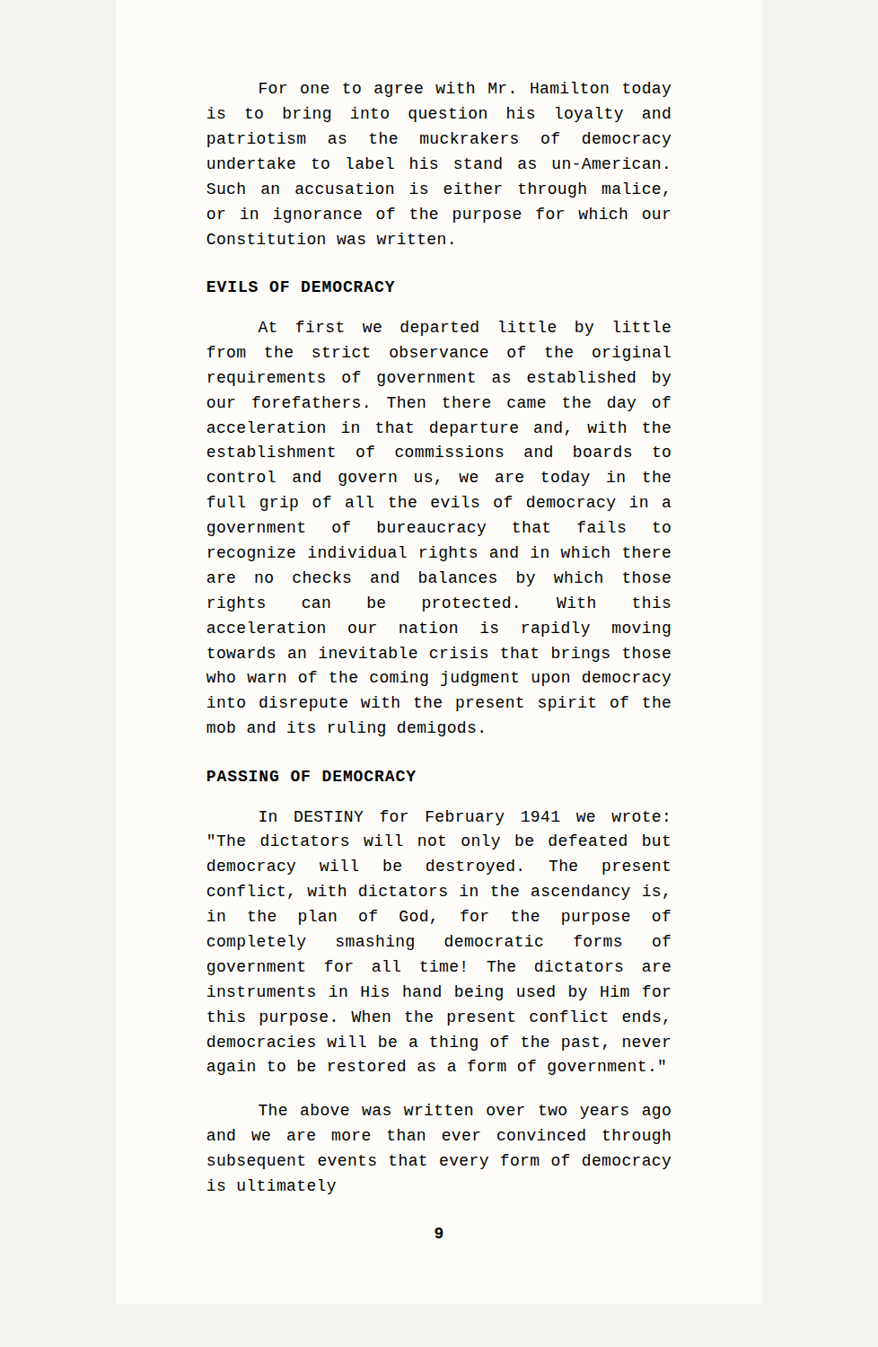For one to agree with Mr. Hamilton today is to bring into question his loyalty and patriotism as the muckrakers of democracy undertake to label his stand as un-American. Such an accusation is either through malice, or in ignorance of the purpose for which our Constitution was written.
EVILS OF DEMOCRACY
At first we departed little by little from the strict observance of the original requirements of government as established by our forefathers. Then there came the day of acceleration in that departure and, with the establishment of commissions and boards to control and govern us, we are today in the full grip of all the evils of democracy in a government of bureaucracy that fails to recognize individual rights and in which there are no checks and balances by which those rights can be protected. With this acceleration our nation is rapidly moving towards an inevitable crisis that brings those who warn of the coming judgment upon democracy into disrepute with the present spirit of the mob and its ruling demigods.
PASSING OF DEMOCRACY
In DESTINY for February 1941 we wrote: "The dictators will not only be defeated but democracy will be destroyed. The present conflict, with dictators in the ascendancy is, in the plan of God, for the purpose of completely smashing democratic forms of government for all time! The dictators are instruments in His hand being used by Him for this purpose. When the present conflict ends, democracies will be a thing of the past, never again to be restored as a form of government."
The above was written over two years ago and we are more than ever convinced through subsequent events that every form of democracy is ultimately
9